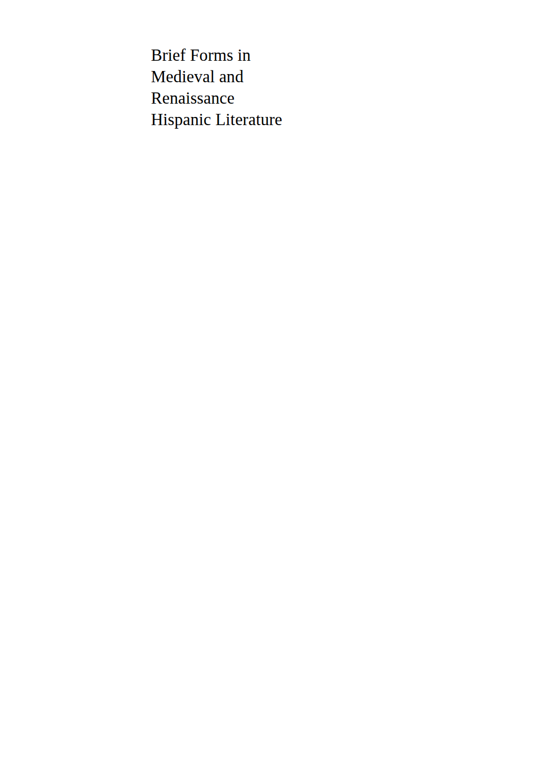Brief Forms in Medieval and Renaissance Hispanic Literature